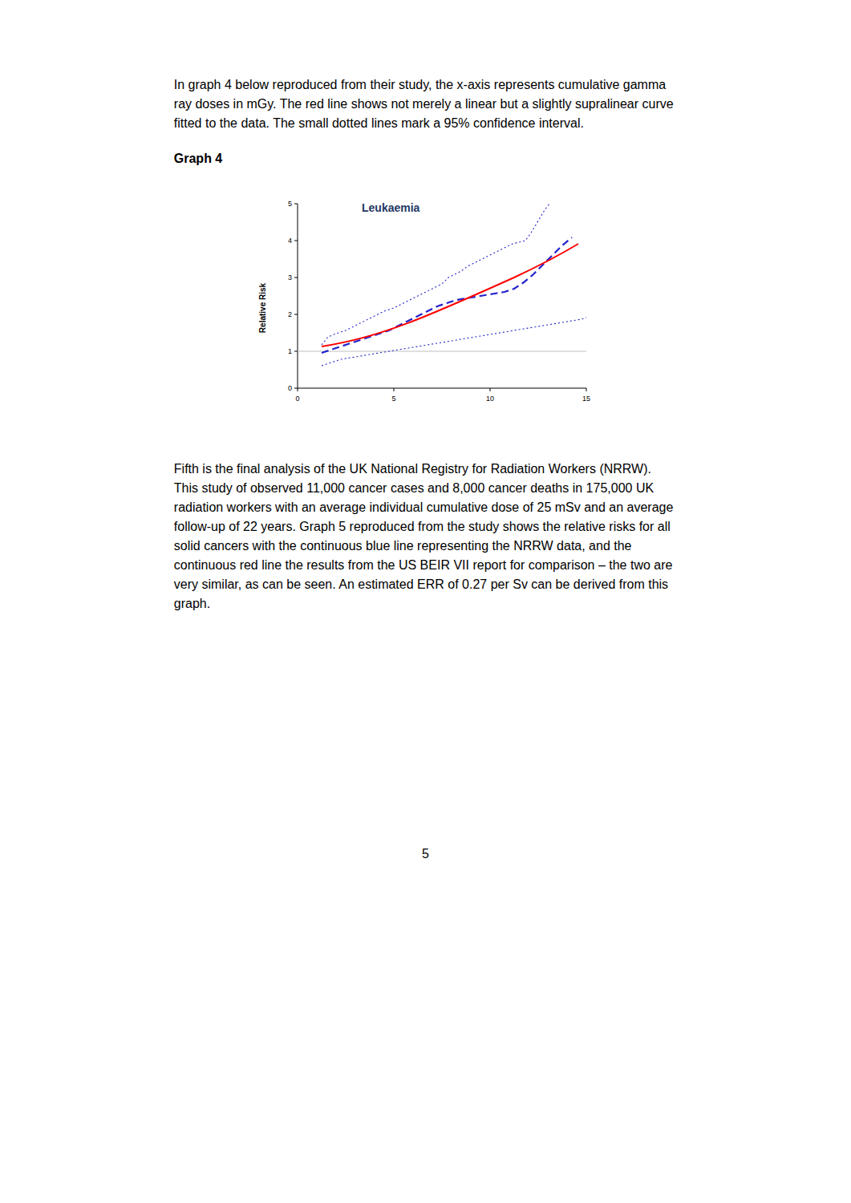In graph 4 below reproduced from their study, the x-axis represents cumulative gamma ray doses in mGy. The red line shows not merely a linear but a slightly supralinear curve fitted to the data. The small dotted lines mark a 95% confidence interval.
Graph 4
Leukaemia 0 1 2 3 4 5 Relative Risk 0 5 10 15
Fifth is the final analysis of the UK National Registry for Radiation Workers (NRRW). This study of observed 11,000 cancer cases and 8,000 cancer deaths in 175,000 UK radiation workers with an average individual cumulative dose of 25 mSv and an average follow-up of 22 years. Graph 5 reproduced from the study shows the relative risks for all solid cancers with the continuous blue line representing the NRRW data, and the continuous red line the results from the US BEIR VII report for comparison – the two are very similar, as can be seen. An estimated ERR of 0.27 per Sv can be derived from this graph.
5